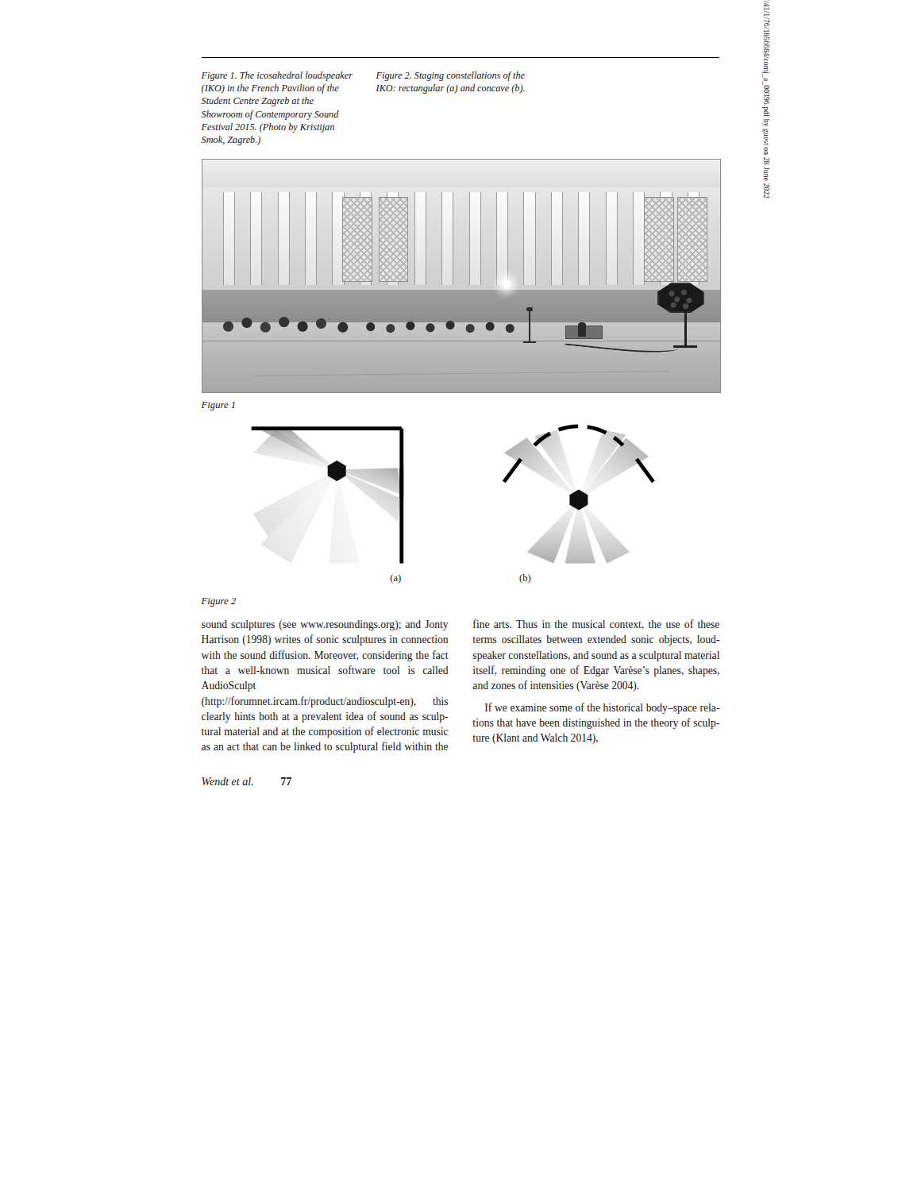Figure 1. The icosahedral loudspeaker (IKO) in the French Pavilion of the Student Centre Zagreb at the Showroom of Contemporary Sound Festival 2015. (Photo by Kristijan Smok, Zagreb.)
Figure 2. Staging constellations of the IKO: rectangular (a) and concave (b).
Figure 1
(a) (b)
Figure 2
sound sculptures (see www.resoundings.org); and Jonty Harrison (1998) writes of sonic sculptures in connection with the sound diffusion. Moreover, considering the fact that a well-known musical software tool is called AudioSculpt (http://forumnet.ircam.fr/product/audiosculpt-en), this clearly hints both at a prevalent idea of sound as sculptural material and at the composition of electronic music as an act that can be linked to sculptural field within the fine arts. Thus in the musical context, the use of these terms oscillates between extended sonic objects, loudspeaker constellations, and sound as a sculptural material itself, reminding one of Edgar Varèse’s planes, shapes, and zones of intensities (Varèse 2004).
If we examine some of the historical body–space relations that have been distinguished in the theory of sculpture (Klant and Walch 2014),
Wendt et al. 77
Downloaded from http://direct.mit.edu/comj/article-pdf/41/1/76/1856684/comj_a_00396.pdf by guest on 28 June 2022